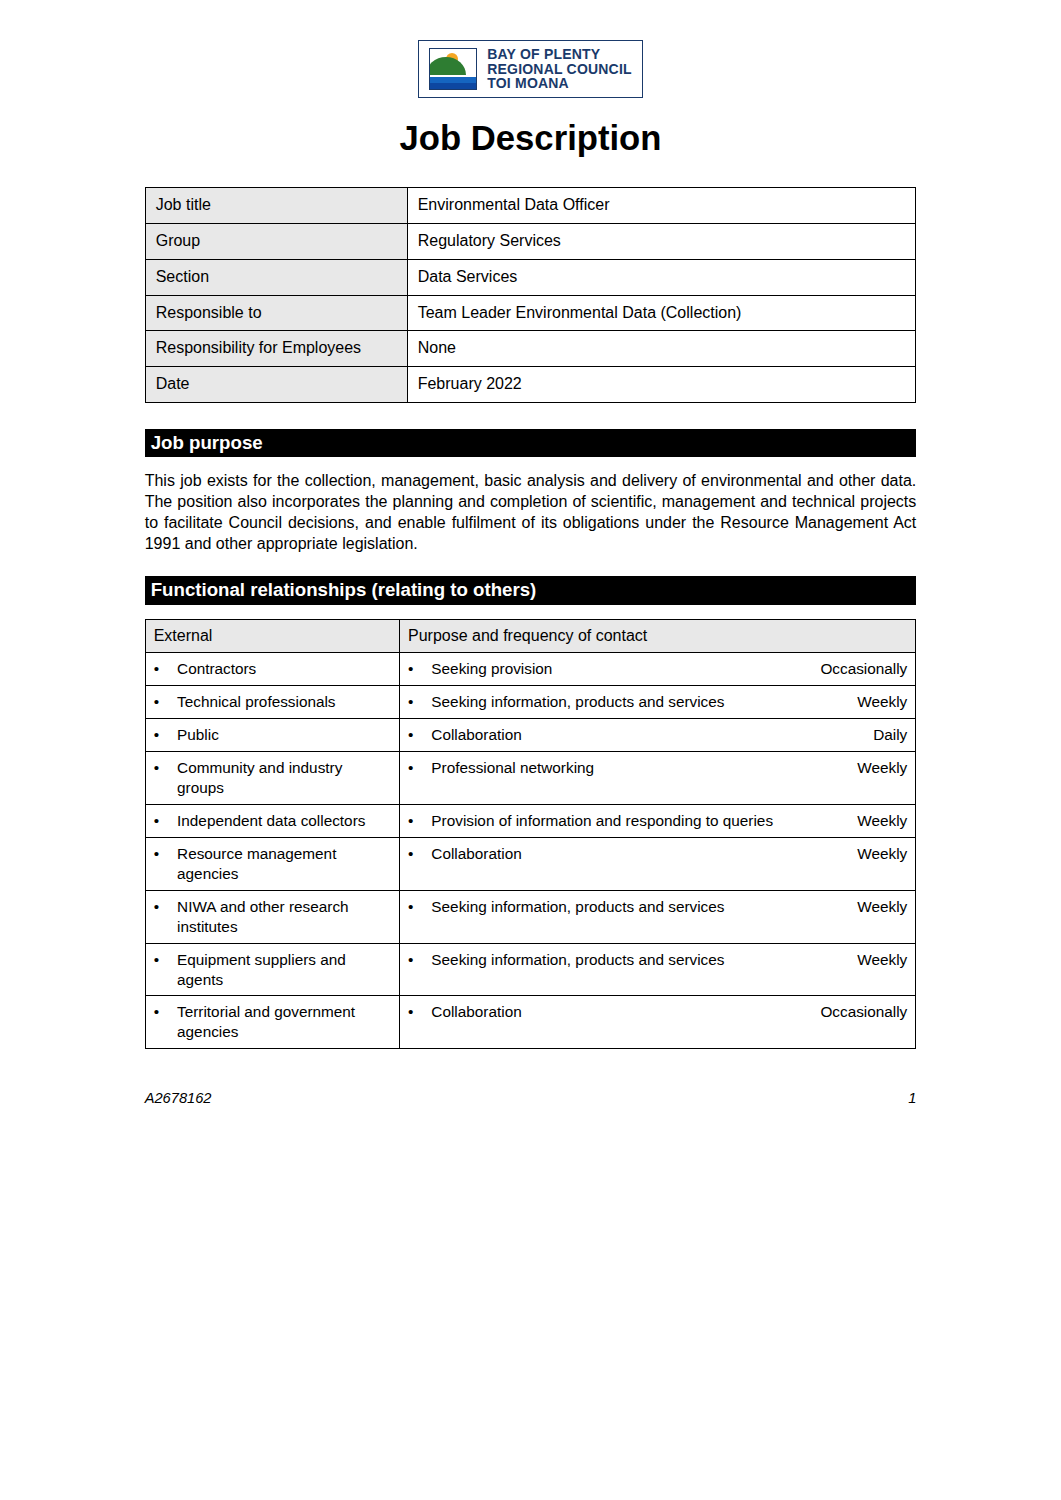BAY OF PLENTY
REGIONAL COUNCIL
TOI MOANA
Job Description
| Job title | Environmental Data Officer |
| Group | Regulatory Services |
| Section | Data Services |
| Responsible to | Team Leader Environmental Data (Collection) |
| Responsibility for Employees | None |
| Date | February 2022 |
Job purpose
This job exists for the collection, management, basic analysis and delivery of environmental and other data. The position also incorporates the planning and completion of scientific, management and technical projects to facilitate Council decisions, and enable fulfilment of its obligations under the Resource Management Act 1991 and other appropriate legislation.
Functional relationships (relating to others)
| External | Purpose and frequency of contact |
| --- | --- |
| • Contractors | • Seeking provision Occasionally |
| • Technical professionals | • Seeking information, products and services Weekly |
| • Public | • Collaboration Daily |
| • Community and industry groups | • Professional networking Weekly |
| • Independent data collectors | • Provision of information and responding to queries Weekly |
| • Resource management agencies | • Collaboration Weekly |
| • NIWA and other research institutes | • Seeking information, products and services Weekly |
| • Equipment suppliers and agents | • Seeking information, products and services Weekly |
| • Territorial and government agencies | • Collaboration Occasionally |
A2678162
1